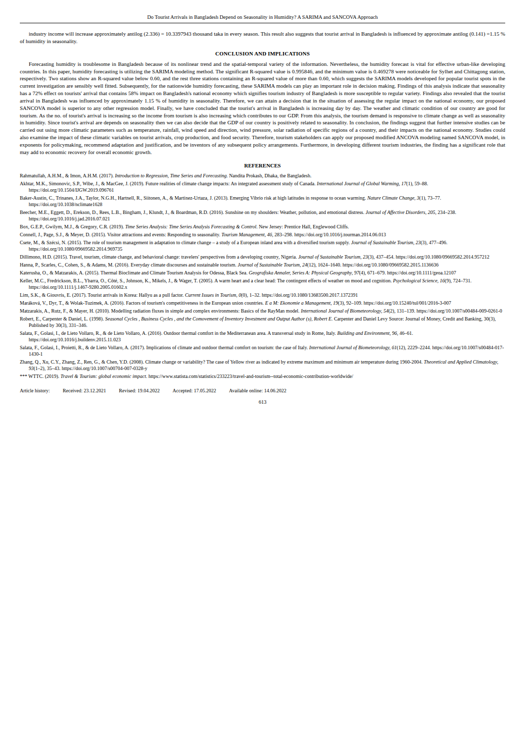Do Tourist Arrivals in Bangladesh Depend on Seasonality in Humidity? A SARIMA and SANCOVA Approach
industry income will increase approximately antilog (2.336) = 10.3397943 thousand taka in every season. This result also suggests that tourist arrival in Bangladesh is influenced by approximate antilog (0.141) =1.15 % of humidity in seasonality.
Conclusion and Implications
Forecasting humidity is troublesome in Bangladesh because of its nonlinear trend and the spatial-temporal variety of the information. Nevertheless, the humidity forecast is vital for effective urban-like developing countries. In this paper, humidity forecasting is utilizing the SARIMA modeling method. The significant R-squared value is 0.995846, and the minimum value is 0.469278 were noticeable for Sylhet and Chittagong station, respectively. Two stations show an R-squared value below 0.60, and the rest three stations containing an R-squared value of more than 0.60, which suggests the SARIMA models developed for popular tourist spots in the current investigation are sensibly well fitted. Subsequently, for the nationwide humidity forecasting, these SARIMA models can play an important role in decision making. Findings of this analysis indicate that seasonality has a 72% effect on tourists' arrival that contains 58% impact on Bangladesh's national economy which signifies tourism industry of Bangladesh is more susceptible to regular variety. Findings also revealed that the tourist arrival in Bangladesh was influenced by approximately 1.15 % of humidity in seasonality. Therefore, we can attain a decision that in the situation of assessing the regular impact on the national economy, our proposed SANCOVA model is superior to any other regression model. Finally, we have concluded that the tourist's arrival in Bangladesh is increasing day by day. The weather and climatic condition of our country are good for tourism. As the no. of tourist's arrival is increasing so the income from tourism is also increasing which contributes to our GDP. From this analysis, the tourism demand is responsive to climate change as well as seasonality in humidity. Since tourist's arrival are depends on seasonality then we can also decide that the GDP of our country is positively related to seasonality. In conclusion, the findings suggest that further intensive studies can be carried out using more climatic parameters such as temperature, rainfall, wind speed and direction, wind pressure, solar radiation of specific regions of a country, and their impacts on the national economy. Studies could also examine the impact of these climatic variables on tourist arrivals, crop production, and food security. Therefore, tourism stakeholders can apply our proposed modified ANCOVA modeling named SANCOVA model, in exponents for policymaking, recommend adaptation and justification, and be inventors of any subsequent policy arrangements. Furthermore, in developing different tourism industries, the finding has a significant role that may add to economic recovery for overall economic growth.
References
Rahmatullah, A.H.M., & Imon, A.H.M. (2017). Introduction to Regression, Time Series and Forecasting. Nandita Prokash, Dhaka, the Bangladesh.
Akhtar, M.K., Simonovic, S.P., Wibe, J., & MacGee, J. (2019). Future realities of climate change impacts: An integrated assessment study of Canada. International Journal of Global Warming, 17(1), 59–88. https://doi.org/10.1504/IJGW.2019.096761
Baker-Austin, C., Trinanes, J.A., Taylor, N.G.H., Hartnell, R., Siitonen, A., & Martinez-Urtaza, J. (2013). Emerging Vibrio risk at high latitudes in response to ocean warming. Nature Climate Change, 3(1), 73–77. https://doi.org/10.1038/nclimate1628
Beecher, M.E., Eggett, D., Erekson, D., Rees, L.B., Bingham, J., Klundt, J., & Boardman, R.D. (2016). Sunshine on my shoulders: Weather, pollution, and emotional distress. Journal of Affective Disorders, 205, 234–238. https://doi.org/10.1016/j.jad.2016.07.021
Box, G.E.P., Gwilym, M.J., & Gregory, C.R. (2019). Time Series Analysis: Time Series Analysis Forecasting & Control. New Jersey: Prentice Hall, Englewood Cliffs.
Connell, J., Page, S.J., & Meyer, D. (2015). Visitor attractions and events: Responding to seasonality. Tourism Management, 46, 283–298. https://doi.org/10.1016/j.tourman.2014.06.013
Csete, M., & Szécsi, N. (2015). The role of tourism management in adaptation to climate change – a study of a European inland area with a diversified tourism supply. Journal of Sustainable Tourism, 23(3), 477–496. https://doi.org/10.1080/09669582.2014.969735
Dillimono, H.D. (2015). Travel, tourism, climate change, and behavioral change: travelers' perspectives from a developing country, Nigeria. Journal of Sustainable Tourism, 23(3), 437–454. https://doi.org/10.1080/09669582.2014.957212
Hanna, P., Scarles, C., Cohen, S., & Adams, M. (2016). Everyday climate discourses and sustainable tourism. Journal of Sustainable Tourism, 24(12), 1624–1640. https://doi.org/10.1080/09669582.2015.1136636
Katerusha, O., & Matzarakis, A. (2015). Thermal Bioclimate and Climate Tourism Analysis for Odessa, Black Sea. Geografiska Annaler, Series A: Physical Geography, 97(4), 671–679. https://doi.org/10.1111/geoa.12107
Keller, M.C., Fredrickson, B.L., Ybarra, O., Côté, S., Johnson, K., Mikels, J., & Wager, T. (2005). A warm heart and a clear head: The contingent effects of weather on mood and cognition. Psychological Science, 16(9), 724–731. https://doi.org/10.1111/j.1467-9280.2005.01602.x
Lim, S.K., & Giouvris, E. (2017). Tourist arrivals in Korea: Hallyu as a pull factor. Current Issues in Tourism, 0(0), 1–32. https://doi.org/10.1080/13683500.2017.1372391
Maráková, V., Dyr, T., & Wolak-Tuzimek, A. (2016). Factors of tourism's competitiveness in the European union countries. E a M: Ekonomie a Management, 19(3), 92–109. https://doi.org/10.15240/tul/001/2016-3-007
Matzarakis, A., Rutz, F., & Mayer, H. (2010). Modelling radiation fluxes in simple and complex environments: Basics of the RayMan model. International Journal of Biometeorology, 54(2), 131–139. https://doi.org/10.1007/s00484-009-0261-0
Robert, E., Carpenter & Daniel, L. (1998). Seasonal Cycles , Business Cycles , and the Comovement of Inventory Investment and Output Author (s), Robert E. Carpenter and Daniel Levy Source: Journal of Money, Credit and Banking, 30(3), Published by 30(3), 331–346.
Salata, F., Golasi, I., de Lieto Vollaro, R., & de Lieto Vollaro, A. (2016). Outdoor thermal comfort in the Mediterranean area. A transversal study in Rome, Italy. Building and Environment, 96, 46–61. https://doi.org/10.1016/j.buildenv.2015.11.023
Salata, F., Golasi, I., Proietti, R., & de Lieto Vollaro, A. (2017). Implications of climate and outdoor thermal comfort on tourism: the case of Italy. International Journal of Biometeorology, 61(12), 2229–2244. https://doi.org/10.1007/s00484-017-1430-1
Zhang, Q., Xu, C.Y., Zhang, Z., Ren, G., & Chen, Y.D. (2008). Climate change or variability? The case of Yellow river as indicated by extreme maximum and minimum air temperature during 1960-2004. Theoretical and Applied Climatology, 93(1–2), 35–43. https://doi.org/10.1007/s00704-007-0328-y
*** WTTC. (2019). Travel & Tourism: global economic impact. https://www.statista.com/statistics/233223/travel-and-tourism--total-economic-contribution-worldwide/
Article history: Received: 23.12.2021 Revised: 19.04.2022 Accepted: 17.05.2022 Available online: 14.06.2022
613